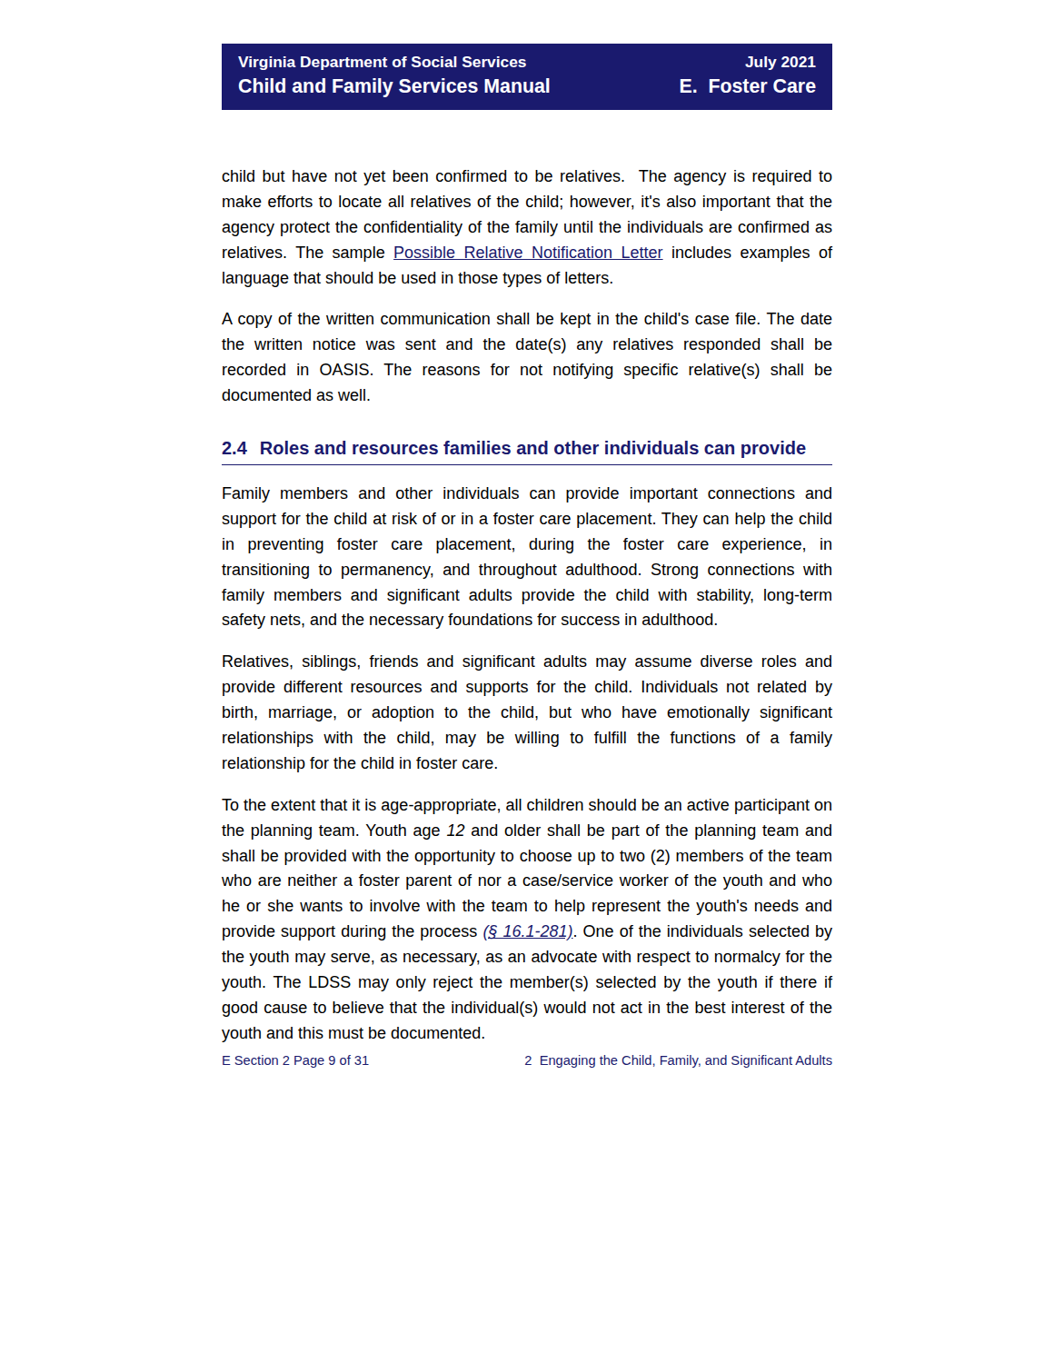Virginia Department of Social Services
Child and Family Services Manual
July 2021
E. Foster Care
child but have not yet been confirmed to be relatives. The agency is required to make efforts to locate all relatives of the child; however, it's also important that the agency protect the confidentiality of the family until the individuals are confirmed as relatives. The sample Possible Relative Notification Letter includes examples of language that should be used in those types of letters.
A copy of the written communication shall be kept in the child's case file. The date the written notice was sent and the date(s) any relatives responded shall be recorded in OASIS. The reasons for not notifying specific relative(s) shall be documented as well.
2.4 Roles and resources families and other individuals can provide
Family members and other individuals can provide important connections and support for the child at risk of or in a foster care placement. They can help the child in preventing foster care placement, during the foster care experience, in transitioning to permanency, and throughout adulthood. Strong connections with family members and significant adults provide the child with stability, long-term safety nets, and the necessary foundations for success in adulthood.
Relatives, siblings, friends and significant adults may assume diverse roles and provide different resources and supports for the child. Individuals not related by birth, marriage, or adoption to the child, but who have emotionally significant relationships with the child, may be willing to fulfill the functions of a family relationship for the child in foster care.
To the extent that it is age-appropriate, all children should be an active participant on the planning team. Youth age 12 and older shall be part of the planning team and shall be provided with the opportunity to choose up to two (2) members of the team who are neither a foster parent of nor a case/service worker of the youth and who he or she wants to involve with the team to help represent the youth's needs and provide support during the process (§ 16.1-281). One of the individuals selected by the youth may serve, as necessary, as an advocate with respect to normalcy for the youth. The LDSS may only reject the member(s) selected by the youth if there if good cause to believe that the individual(s) would not act in the best interest of the youth and this must be documented.
E Section 2 Page 9 of 31
2 Engaging the Child, Family, and Significant Adults